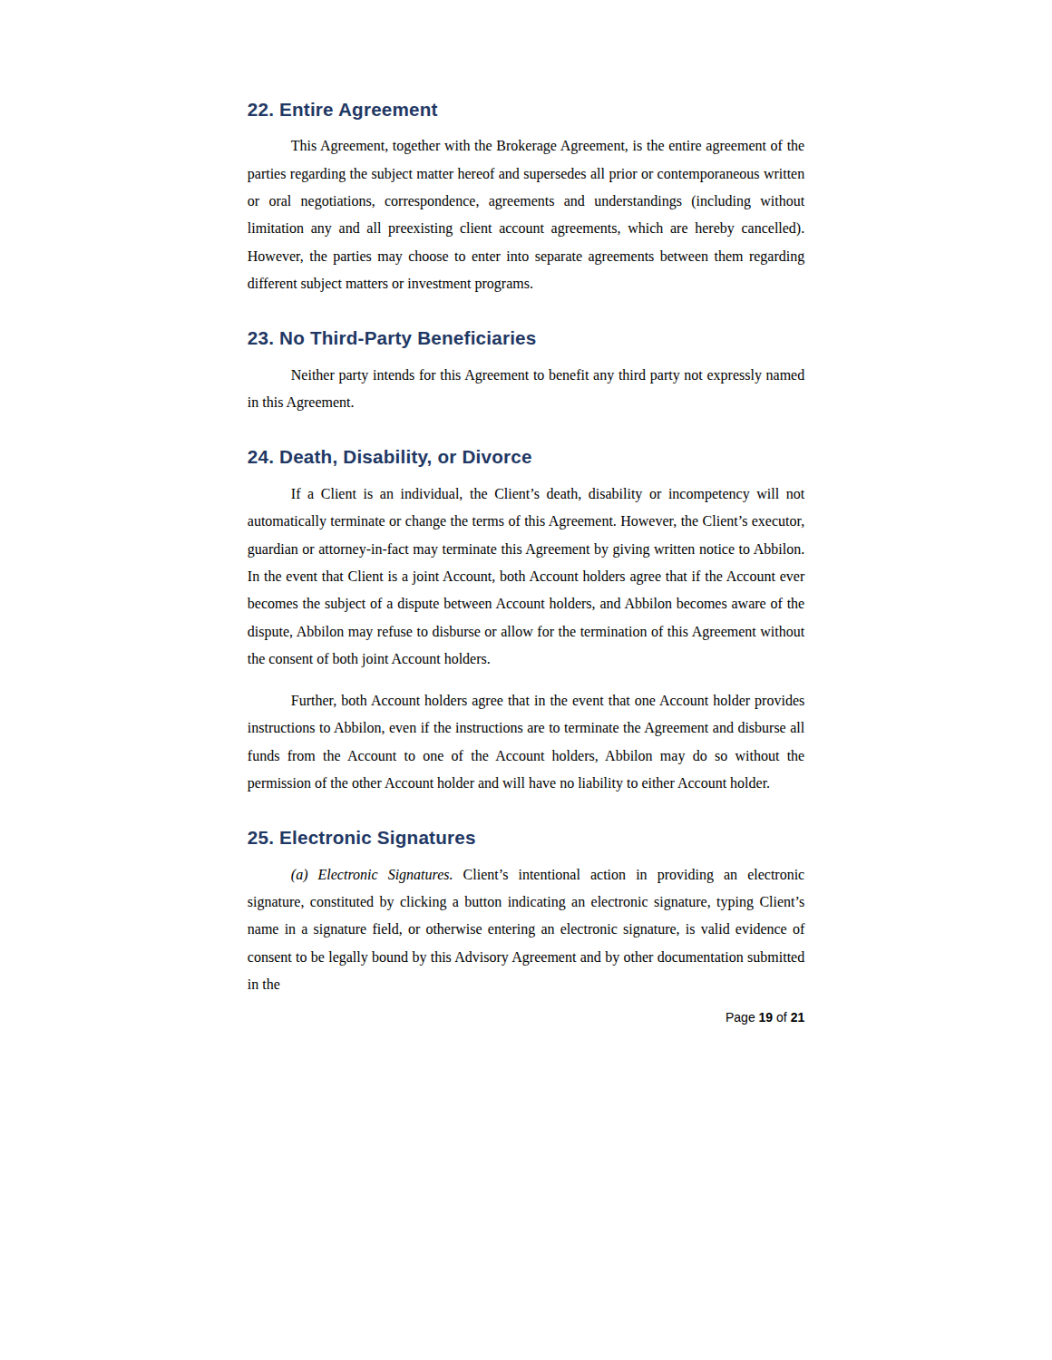22. Entire Agreement
This Agreement, together with the Brokerage Agreement, is the entire agreement of the parties regarding the subject matter hereof and supersedes all prior or contemporaneous written or oral negotiations, correspondence, agreements and understandings (including without limitation any and all preexisting client account agreements, which are hereby cancelled). However, the parties may choose to enter into separate agreements between them regarding different subject matters or investment programs.
23. No Third-Party Beneficiaries
Neither party intends for this Agreement to benefit any third party not expressly named in this Agreement.
24. Death, Disability, or Divorce
If a Client is an individual, the Client’s death, disability or incompetency will not automatically terminate or change the terms of this Agreement. However, the Client’s executor, guardian or attorney-in-fact may terminate this Agreement by giving written notice to Abbilon. In the event that Client is a joint Account, both Account holders agree that if the Account ever becomes the subject of a dispute between Account holders, and Abbilon becomes aware of the dispute, Abbilon may refuse to disburse or allow for the termination of this Agreement without the consent of both joint Account holders.
Further, both Account holders agree that in the event that one Account holder provides instructions to Abbilon, even if the instructions are to terminate the Agreement and disburse all funds from the Account to one of the Account holders, Abbilon may do so without the permission of the other Account holder and will have no liability to either Account holder.
25. Electronic Signatures
(a) Electronic Signatures. Client’s intentional action in providing an electronic signature, constituted by clicking a button indicating an electronic signature, typing Client’s name in a signature field, or otherwise entering an electronic signature, is valid evidence of consent to be legally bound by this Advisory Agreement and by other documentation submitted in the
Page 19 of 21